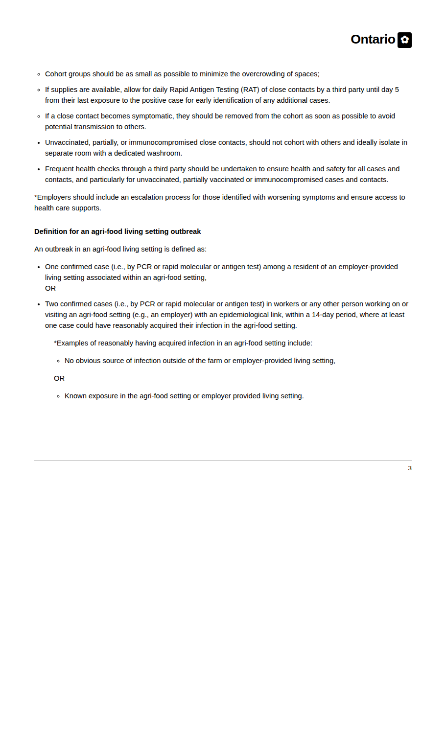Ontario✿
Cohort groups should be as small as possible to minimize the overcrowding of spaces;
If supplies are available, allow for daily Rapid Antigen Testing (RAT) of close contacts by a third party until day 5 from their last exposure to the positive case for early identification of any additional cases.
If a close contact becomes symptomatic, they should be removed from the cohort as soon as possible to avoid potential transmission to others.
Unvaccinated, partially, or immunocompromised close contacts, should not cohort with others and ideally isolate in separate room with a dedicated washroom.
Frequent health checks through a third party should be undertaken to ensure health and safety for all cases and contacts, and particularly for unvaccinated, partially vaccinated or immunocompromised cases and contacts.
*Employers should include an escalation process for those identified with worsening symptoms and ensure access to health care supports.
Definition for an agri-food living setting outbreak
An outbreak in an agri-food living setting is defined as:
One confirmed case (i.e., by PCR or rapid molecular or antigen test) among a resident of an employer-provided living setting associated within an agri-food setting,
OR
Two confirmed cases (i.e., by PCR or rapid molecular or antigen test) in workers or any other person working on or visiting an agri-food setting (e.g., an employer) with an epidemiological link, within a 14-day period, where at least one case could have reasonably acquired their infection in the agri-food setting.
*Examples of reasonably having acquired infection in an agri-food setting include:
No obvious source of infection outside of the farm or employer-provided living setting,
OR
Known exposure in the agri-food setting or employer provided living setting.
3